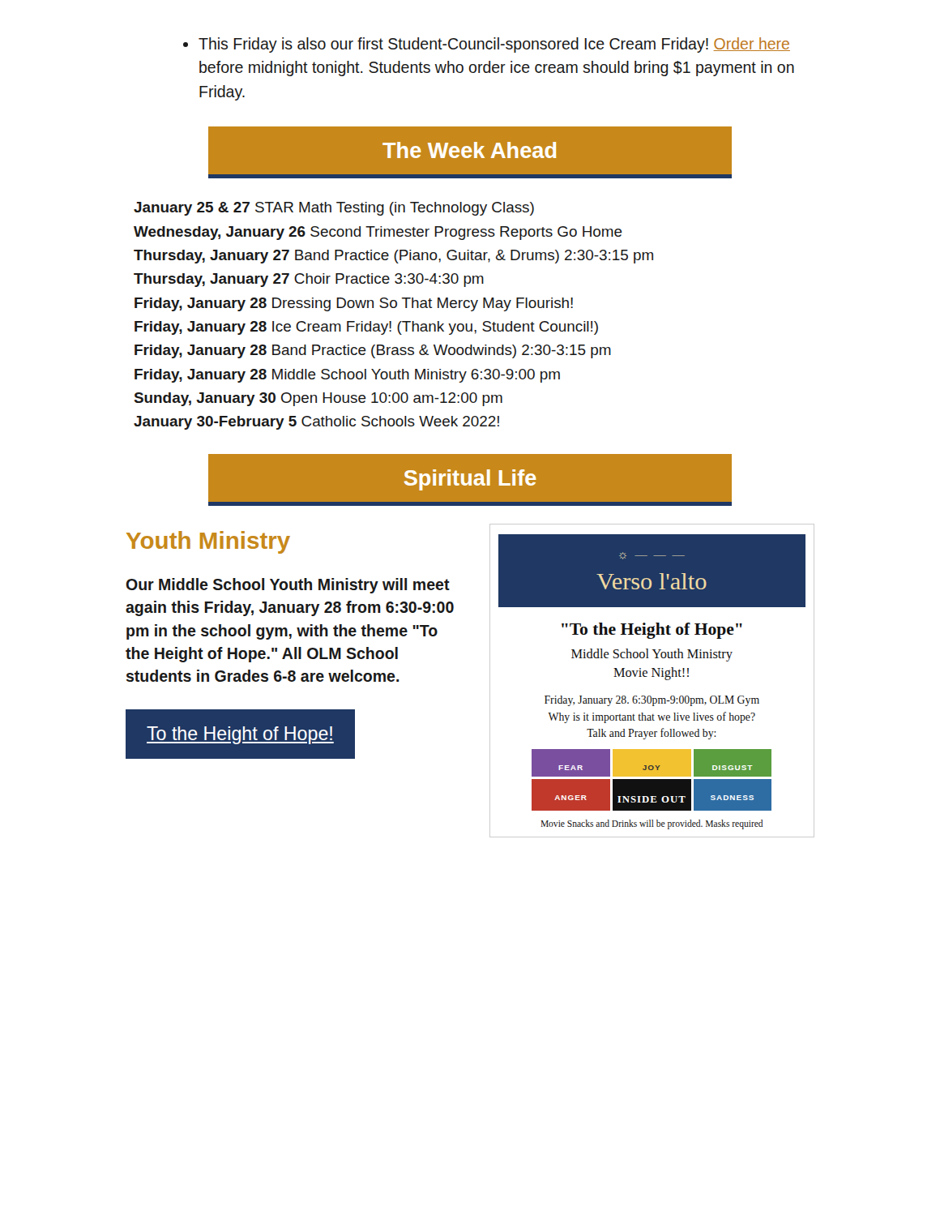This Friday is also our first Student-Council-sponsored Ice Cream Friday! Order here before midnight tonight. Students who order ice cream should bring $1 payment in on Friday.
The Week Ahead
January 25 & 27 STAR Math Testing (in Technology Class)
Wednesday, January 26 Second Trimester Progress Reports Go Home
Thursday, January 27 Band Practice (Piano, Guitar, & Drums) 2:30-3:15 pm
Thursday, January 27 Choir Practice 3:30-4:30 pm
Friday, January 28 Dressing Down So That Mercy May Flourish!
Friday, January 28 Ice Cream Friday! (Thank you, Student Council!)
Friday, January 28 Band Practice (Brass & Woodwinds) 2:30-3:15 pm
Friday, January 28 Middle School Youth Ministry 6:30-9:00 pm
Sunday, January 30 Open House 10:00 am-12:00 pm
January 30-February 5 Catholic Schools Week 2022!
Spiritual Life
Youth Ministry
Our Middle School Youth Ministry will meet again this Friday, January 28 from 6:30-9:00 pm in the school gym, with the theme "To the Height of Hope." All OLM School students in Grades 6-8 are welcome.
To the Height of Hope!
☼ — — — Verso l'alto
"To the Height of Hope"
Middle School Youth Ministry
Movie Night!!
Friday, January 28. 6:30pm-9:00pm, OLM Gym
Why is it important that we live lives of hope?
Talk and Prayer followed by:
FEAR
JOY
DISGUST
ANGER
INSIDE OUT
SADNESS
Movie Snacks and Drinks will be provided. Masks required